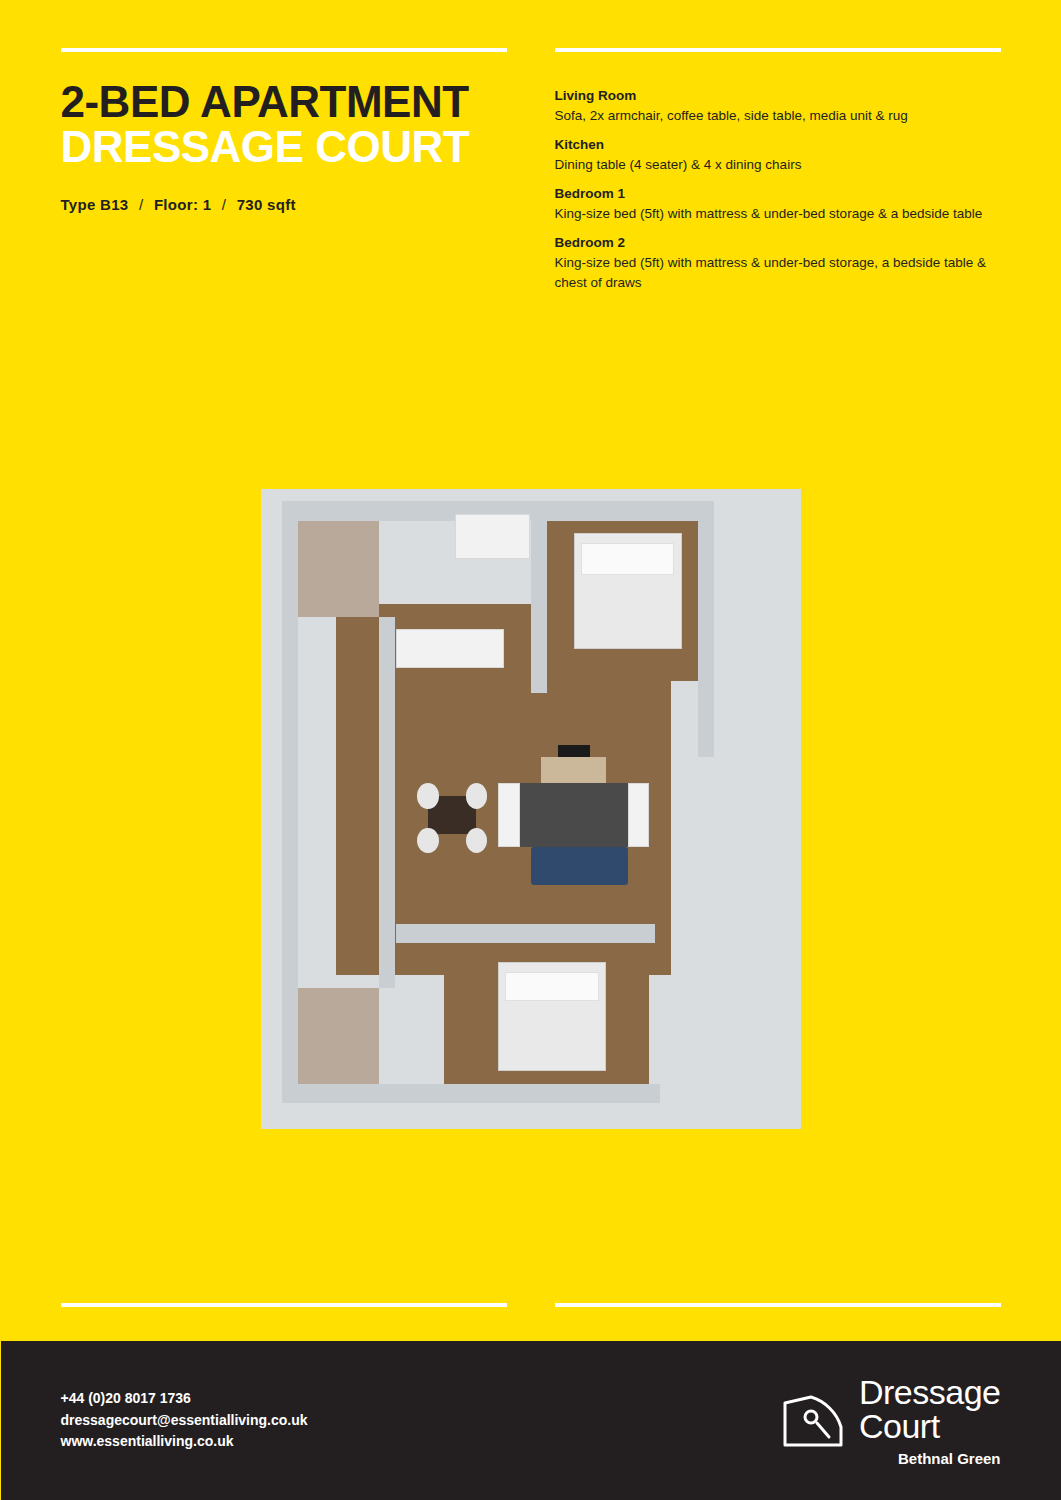2-Bed ApartmentDressage Court
Type B13 / Floor: 1 / 730 sqft
Living Room
Sofa, 2x armchair, coffee table, side table, media unit & rug
Kitchen
Dining table (4 seater) & 4 x dining chairs
Bedroom 1
King-size bed (5ft) with mattress & under-bed storage & a bedside table
Bedroom 2
King-size bed (5ft) with mattress & under-bed storage, a bedside table & chest of draws
+44 (0)20 8017 1736
dressagecourt@essentialliving.co.uk
www.essentialliving.co.uk
Dressage Court
Bethnal Green